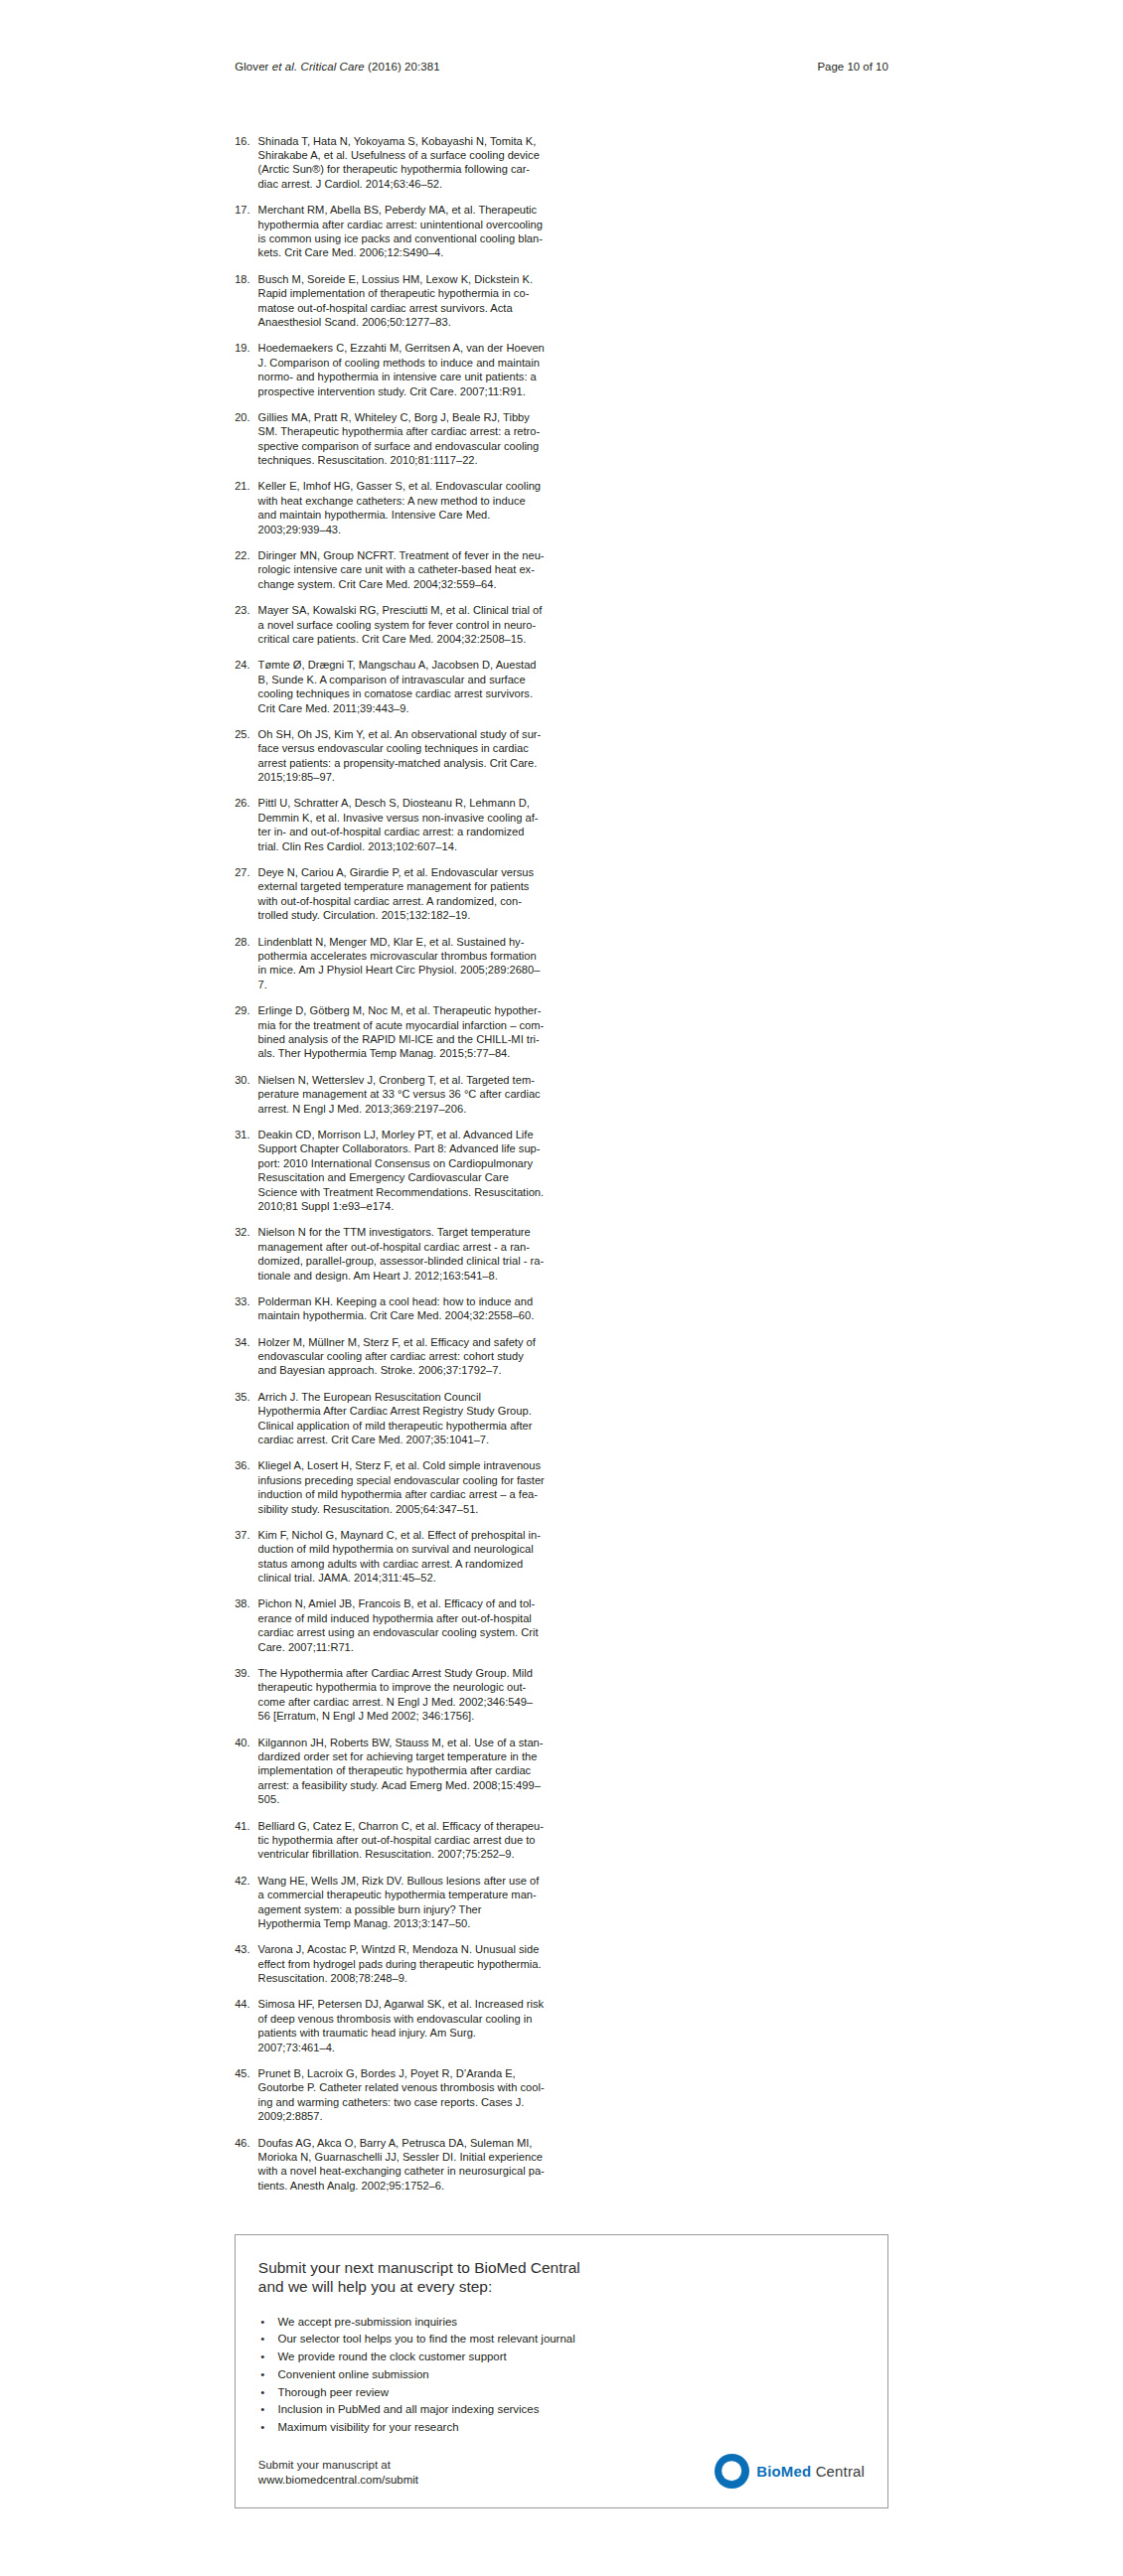Glover et al. Critical Care (2016) 20:381
Page 10 of 10
Shinada T, Hata N, Yokoyama S, Kobayashi N, Tomita K, Shirakabe A, et al. Usefulness of a surface cooling device (Arctic Sun®) for therapeutic hypothermia following cardiac arrest. J Cardiol. 2014;63:46–52.
Merchant RM, Abella BS, Peberdy MA, et al. Therapeutic hypothermia after cardiac arrest: unintentional overcooling is common using ice packs and conventional cooling blankets. Crit Care Med. 2006;12:S490–4.
Busch M, Soreide E, Lossius HM, Lexow K, Dickstein K. Rapid implementation of therapeutic hypothermia in comatose out-of-hospital cardiac arrest survivors. Acta Anaesthesiol Scand. 2006;50:1277–83.
Hoedemaekers C, Ezzahti M, Gerritsen A, van der Hoeven J. Comparison of cooling methods to induce and maintain normo- and hypothermia in intensive care unit patients: a prospective intervention study. Crit Care. 2007;11:R91.
Gillies MA, Pratt R, Whiteley C, Borg J, Beale RJ, Tibby SM. Therapeutic hypothermia after cardiac arrest: a retrospective comparison of surface and endovascular cooling techniques. Resuscitation. 2010;81:1117–22.
Keller E, Imhof HG, Gasser S, et al. Endovascular cooling with heat exchange catheters: A new method to induce and maintain hypothermia. Intensive Care Med. 2003;29:939–43.
Diringer MN, Group NCFRT. Treatment of fever in the neurologic intensive care unit with a catheter-based heat exchange system. Crit Care Med. 2004;32:559–64.
Mayer SA, Kowalski RG, Presciutti M, et al. Clinical trial of a novel surface cooling system for fever control in neurocritical care patients. Crit Care Med. 2004;32:2508–15.
Tømte Ø, Drægni T, Mangschau A, Jacobsen D, Auestad B, Sunde K. A comparison of intravascular and surface cooling techniques in comatose cardiac arrest survivors. Crit Care Med. 2011;39:443–9.
Oh SH, Oh JS, Kim Y, et al. An observational study of surface versus endovascular cooling techniques in cardiac arrest patients: a propensity-matched analysis. Crit Care. 2015;19:85–97.
Pittl U, Schratter A, Desch S, Diosteanu R, Lehmann D, Demmin K, et al. Invasive versus non-invasive cooling after in- and out-of-hospital cardiac arrest: a randomized trial. Clin Res Cardiol. 2013;102:607–14.
Deye N, Cariou A, Girardie P, et al. Endovascular versus external targeted temperature management for patients with out-of-hospital cardiac arrest. A randomized, controlled study. Circulation. 2015;132:182–19.
Lindenblatt N, Menger MD, Klar E, et al. Sustained hypothermia accelerates microvascular thrombus formation in mice. Am J Physiol Heart Circ Physiol. 2005;289:2680–7.
Erlinge D, Götberg M, Noc M, et al. Therapeutic hypothermia for the treatment of acute myocardial infarction – combined analysis of the RAPID MI-ICE and the CHILL-MI trials. Ther Hypothermia Temp Manag. 2015;5:77–84.
Nielsen N, Wetterslev J, Cronberg T, et al. Targeted temperature management at 33 °C versus 36 °C after cardiac arrest. N Engl J Med. 2013;369:2197–206.
Deakin CD, Morrison LJ, Morley PT, et al. Advanced Life Support Chapter Collaborators. Part 8: Advanced life support: 2010 International Consensus on Cardiopulmonary Resuscitation and Emergency Cardiovascular Care Science with Treatment Recommendations. Resuscitation. 2010;81 Suppl 1:e93–e174.
Nielson N for the TTM investigators. Target temperature management after out-of-hospital cardiac arrest - a randomized, parallel-group, assessor-blinded clinical trial - rationale and design. Am Heart J. 2012;163:541–8.
Polderman KH. Keeping a cool head: how to induce and maintain hypothermia. Crit Care Med. 2004;32:2558–60.
Holzer M, Müllner M, Sterz F, et al. Efficacy and safety of endovascular cooling after cardiac arrest: cohort study and Bayesian approach. Stroke. 2006;37:1792–7.
Arrich J. The European Resuscitation Council Hypothermia After Cardiac Arrest Registry Study Group. Clinical application of mild therapeutic hypothermia after cardiac arrest. Crit Care Med. 2007;35:1041–7.
Kliegel A, Losert H, Sterz F, et al. Cold simple intravenous infusions preceding special endovascular cooling for faster induction of mild hypothermia after cardiac arrest – a feasibility study. Resuscitation. 2005;64:347–51.
Kim F, Nichol G, Maynard C, et al. Effect of prehospital induction of mild hypothermia on survival and neurological status among adults with cardiac arrest. A randomized clinical trial. JAMA. 2014;311:45–52.
Pichon N, Amiel JB, Francois B, et al. Efficacy of and tolerance of mild induced hypothermia after out-of-hospital cardiac arrest using an endovascular cooling system. Crit Care. 2007;11:R71.
The Hypothermia after Cardiac Arrest Study Group. Mild therapeutic hypothermia to improve the neurologic outcome after cardiac arrest. N Engl J Med. 2002;346:549–56 [Erratum, N Engl J Med 2002; 346:1756].
Kilgannon JH, Roberts BW, Stauss M, et al. Use of a standardized order set for achieving target temperature in the implementation of therapeutic hypothermia after cardiac arrest: a feasibility study. Acad Emerg Med. 2008;15:499–505.
Belliard G, Catez E, Charron C, et al. Efficacy of therapeutic hypothermia after out-of-hospital cardiac arrest due to ventricular fibrillation. Resuscitation. 2007;75:252–9.
Wang HE, Wells JM, Rizk DV. Bullous lesions after use of a commercial therapeutic hypothermia temperature management system: a possible burn injury? Ther Hypothermia Temp Manag. 2013;3:147–50.
Varona J, Acostac P, Wintzd R, Mendoza N. Unusual side effect from hydrogel pads during therapeutic hypothermia. Resuscitation. 2008;78:248–9.
Simosa HF, Petersen DJ, Agarwal SK, et al. Increased risk of deep venous thrombosis with endovascular cooling in patients with traumatic head injury. Am Surg. 2007;73:461–4.
Prunet B, Lacroix G, Bordes J, Poyet R, D’Aranda E, Goutorbe P. Catheter related venous thrombosis with cooling and warming catheters: two case reports. Cases J. 2009;2:8857.
Doufas AG, Akca O, Barry A, Petrusca DA, Suleman MI, Morioka N, Guarnaschelli JJ, Sessler DI. Initial experience with a novel heat-exchanging catheter in neurosurgical patients. Anesth Analg. 2002;95:1752–6.
Submit your next manuscript to BioMed Central
and we will help you at every step:
We accept pre-submission inquiries
Our selector tool helps you to find the most relevant journal
We provide round the clock customer support
Convenient online submission
Thorough peer review
Inclusion in PubMed and all major indexing services
Maximum visibility for your research
Submit your manuscript at
www.biomedcentral.com/submit
BioMed Central